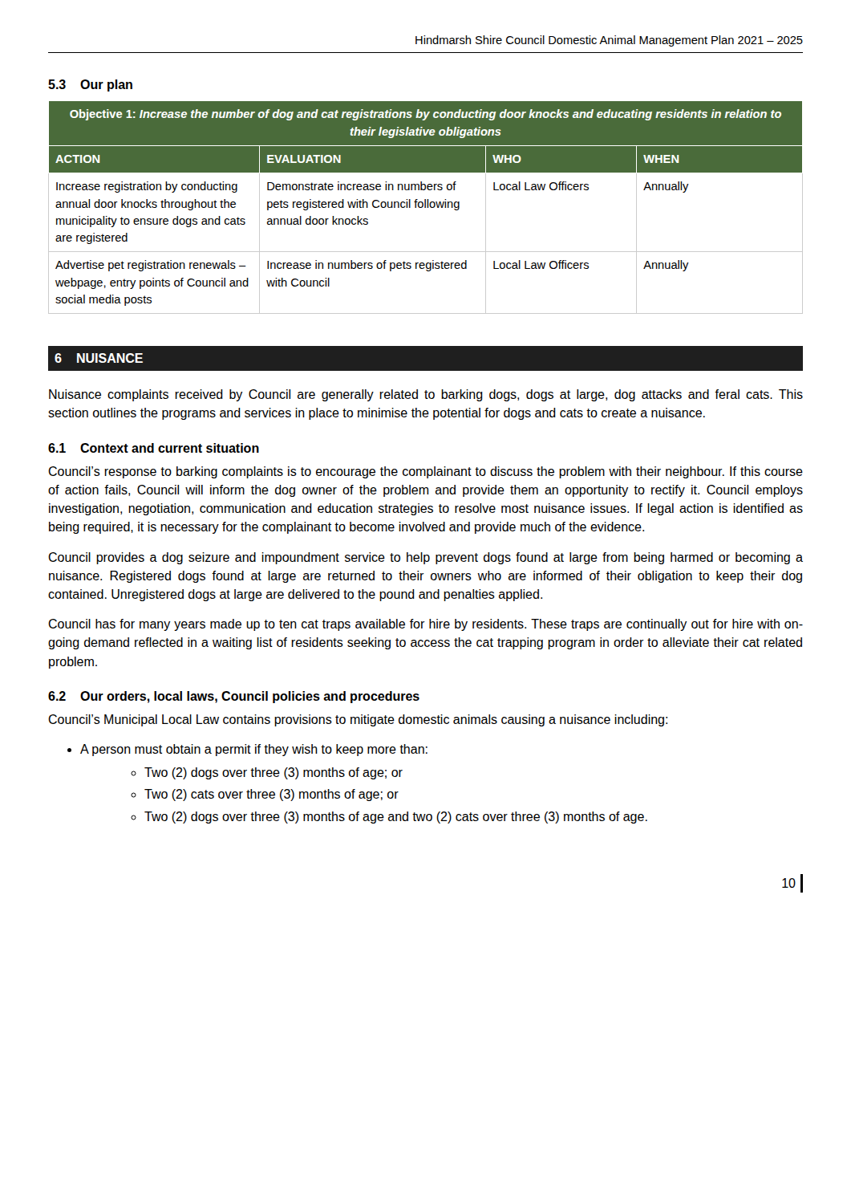Hindmarsh Shire Council Domestic Animal Management Plan 2021 – 2025
5.3 Our plan
| Objective 1: Increase the number of dog and cat registrations by conducting door knocks and educating residents in relation to their legislative obligations |
| --- |
| ACTION | EVALUATION | WHO | WHEN |
| Increase registration by conducting annual door knocks throughout the municipality to ensure dogs and cats are registered | Demonstrate increase in numbers of pets registered with Council following annual door knocks | Local Law Officers | Annually |
| Advertise pet registration renewals – webpage, entry points of Council and social media posts | Increase in numbers of pets registered with Council | Local Law Officers | Annually |
6 NUISANCE
Nuisance complaints received by Council are generally related to barking dogs, dogs at large, dog attacks and feral cats. This section outlines the programs and services in place to minimise the potential for dogs and cats to create a nuisance.
6.1 Context and current situation
Council’s response to barking complaints is to encourage the complainant to discuss the problem with their neighbour. If this course of action fails, Council will inform the dog owner of the problem and provide them an opportunity to rectify it. Council employs investigation, negotiation, communication and education strategies to resolve most nuisance issues. If legal action is identified as being required, it is necessary for the complainant to become involved and provide much of the evidence.
Council provides a dog seizure and impoundment service to help prevent dogs found at large from being harmed or becoming a nuisance. Registered dogs found at large are returned to their owners who are informed of their obligation to keep their dog contained. Unregistered dogs at large are delivered to the pound and penalties applied.
Council has for many years made up to ten cat traps available for hire by residents. These traps are continually out for hire with on-going demand reflected in a waiting list of residents seeking to access the cat trapping program in order to alleviate their cat related problem.
6.2 Our orders, local laws, Council policies and procedures
Council’s Municipal Local Law contains provisions to mitigate domestic animals causing a nuisance including:
A person must obtain a permit if they wish to keep more than:
Two (2) dogs over three (3) months of age; or
Two (2) cats over three (3) months of age; or
Two (2) dogs over three (3) months of age and two (2) cats over three (3) months of age.
10